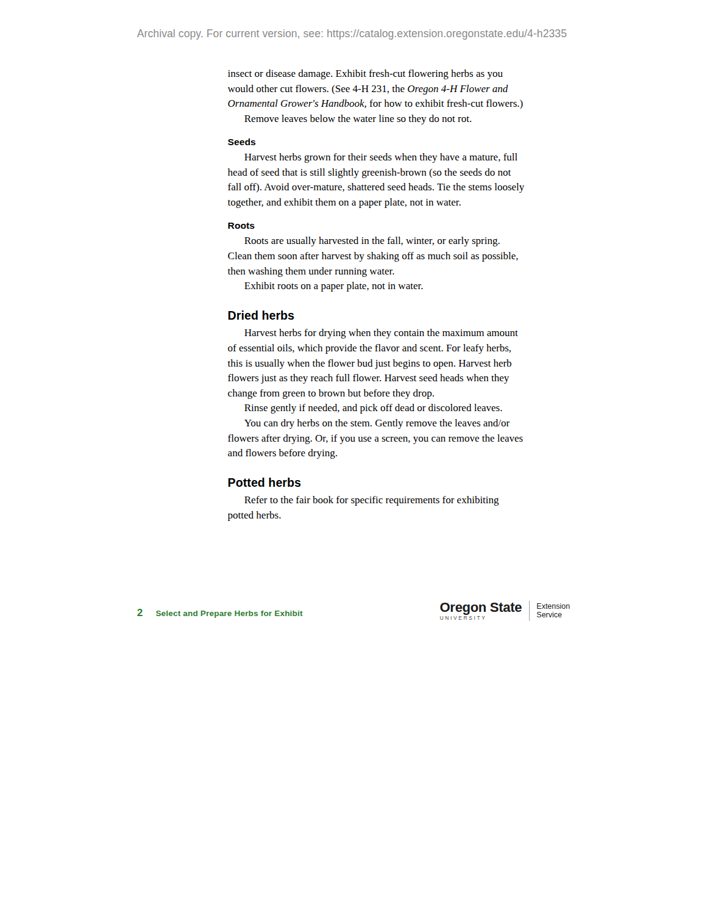Archival copy. For current version, see: https://catalog.extension.oregonstate.edu/4-h2335
insect or disease damage. Exhibit fresh-cut flowering herbs as you would other cut flowers. (See 4-H 231, the Oregon 4-H Flower and Ornamental Grower's Handbook, for how to exhibit fresh-cut flowers.)
Remove leaves below the water line so they do not rot.
Seeds
Harvest herbs grown for their seeds when they have a mature, full head of seed that is still slightly greenish-brown (so the seeds do not fall off). Avoid over-mature, shattered seed heads. Tie the stems loosely together, and exhibit them on a paper plate, not in water.
Roots
Roots are usually harvested in the fall, winter, or early spring. Clean them soon after harvest by shaking off as much soil as possible, then washing them under running water.
Exhibit roots on a paper plate, not in water.
Dried herbs
Harvest herbs for drying when they contain the maximum amount of essential oils, which provide the flavor and scent. For leafy herbs, this is usually when the flower bud just begins to open. Harvest herb flowers just as they reach full flower. Harvest seed heads when they change from green to brown but before they drop.
Rinse gently if needed, and pick off dead or discolored leaves.
You can dry herbs on the stem. Gently remove the leaves and/or flowers after drying. Or, if you use a screen, you can remove the leaves and flowers before drying.
Potted herbs
Refer to the fair book for specific requirements for exhibiting potted herbs.
2 Select and Prepare Herbs for Exhibit
Oregon State
UNIVERSITY
Extension
Service